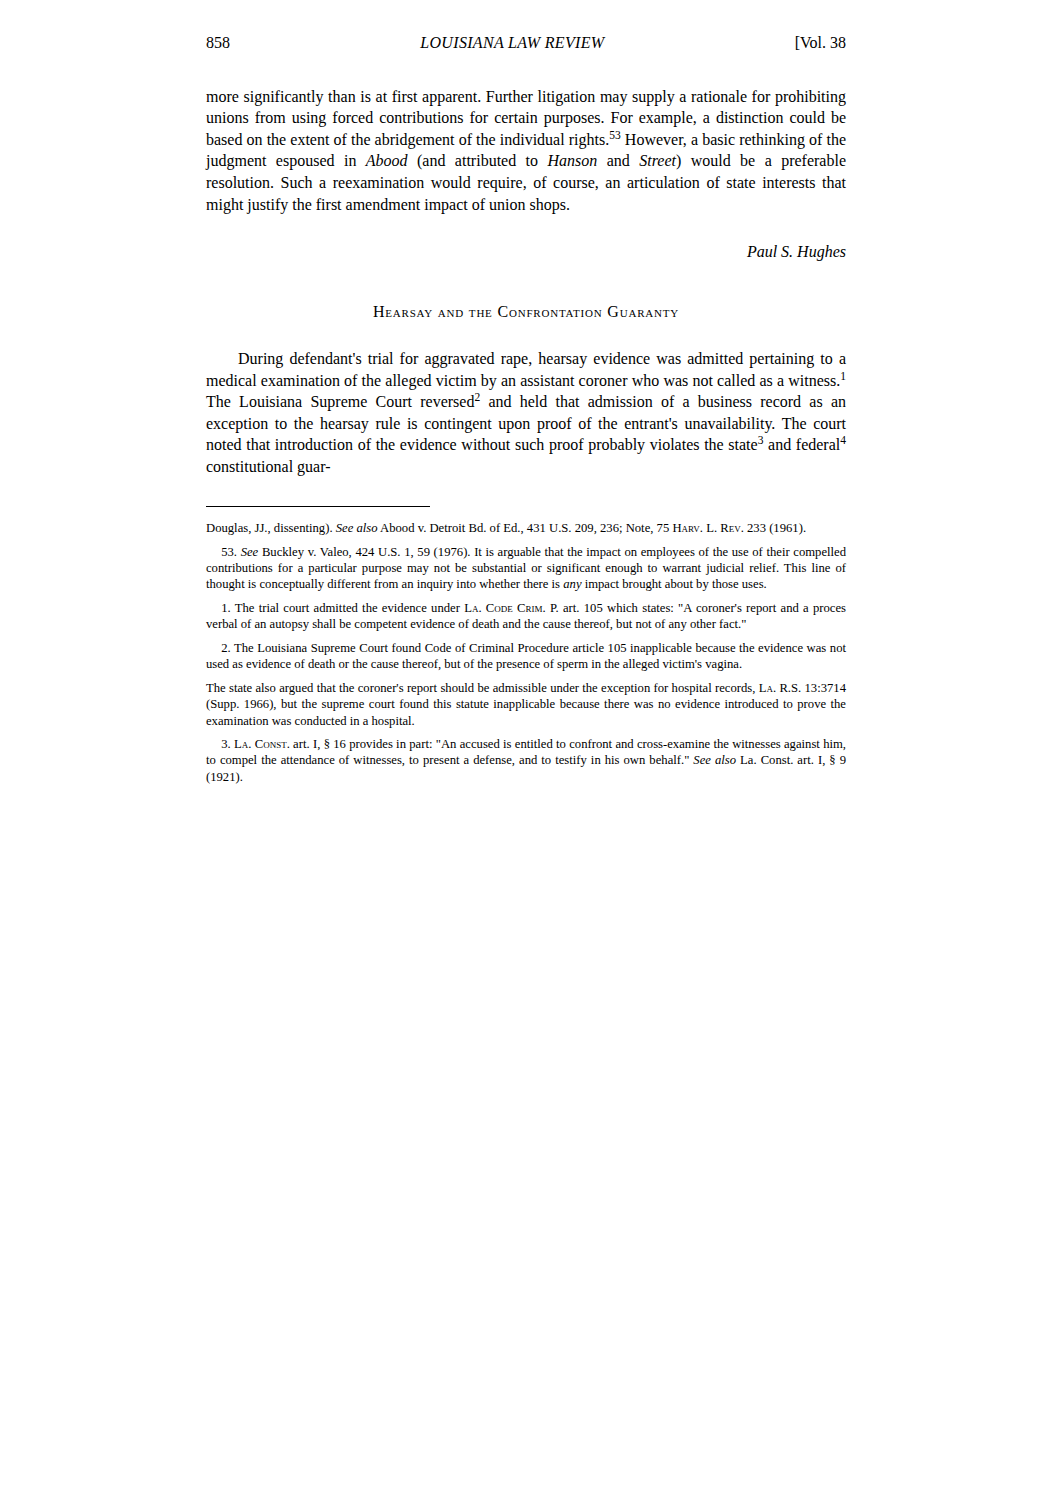858 LOUISIANA LAW REVIEW [Vol. 38
more significantly than is at first apparent. Further litigation may supply a rationale for prohibiting unions from using forced contributions for certain purposes. For example, a distinction could be based on the extent of the abridgement of the individual rights.53 However, a basic rethinking of the judgment espoused in Abood (and attributed to Hanson and Street) would be a preferable resolution. Such a reexamination would require, of course, an articulation of state interests that might justify the first amendment impact of union shops.
Paul S. Hughes
Hearsay and the Confrontation Guaranty
During defendant's trial for aggravated rape, hearsay evidence was admitted pertaining to a medical examination of the alleged victim by an assistant coroner who was not called as a witness.1 The Louisiana Supreme Court reversed2 and held that admission of a business record as an exception to the hearsay rule is contingent upon proof of the entrant's unavailability. The court noted that introduction of the evidence without such proof probably violates the state3 and federal4 constitutional guar-
Douglas, JJ., dissenting). See also Abood v. Detroit Bd. of Ed., 431 U.S. 209, 236; Note, 75 Harv. L. Rev. 233 (1961).
53. See Buckley v. Valeo, 424 U.S. 1, 59 (1976). It is arguable that the impact on employees of the use of their compelled contributions for a particular purpose may not be substantial or significant enough to warrant judicial relief. This line of thought is conceptually different from an inquiry into whether there is any impact brought about by those uses.
1. The trial court admitted the evidence under La. Code Crim. P. art. 105 which states: "A coroner's report and a proces verbal of an autopsy shall be competent evidence of death and the cause thereof, but not of any other fact."
2. The Louisiana Supreme Court found Code of Criminal Procedure article 105 inapplicable because the evidence was not used as evidence of death or the cause thereof, but of the presence of sperm in the alleged victim's vagina.
The state also argued that the coroner's report should be admissible under the exception for hospital records, La. R.S. 13:3714 (Supp. 1966), but the supreme court found this statute inapplicable because there was no evidence introduced to prove the examination was conducted in a hospital.
3. La. Const. art. I, § 16 provides in part: "An accused is entitled to confront and cross-examine the witnesses against him, to compel the attendance of witnesses, to present a defense, and to testify in his own behalf." See also La. Const. art. I, § 9 (1921).